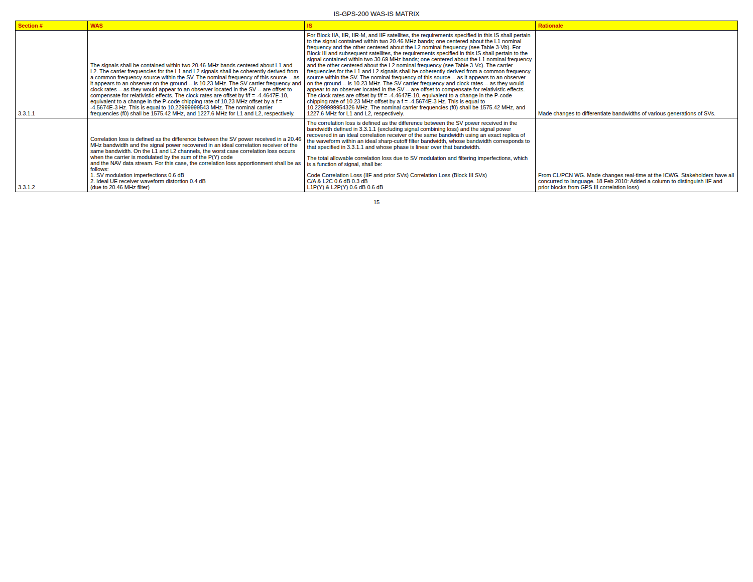IS-GPS-200 WAS-IS MATRIX
| Section # | WAS | IS | Rationale |
| --- | --- | --- | --- |
| 3.3.1.1 | The signals shall be contained within two 20.46-MHz bands centered about L1 and L2. The carrier frequencies for the L1 and L2 signals shall be coherently derived from a common frequency source within the SV. The nominal frequency of this source -- as it appears to an observer on the ground -- is 10.23 MHz. The SV carrier frequency and clock rates -- as they would appear to an observer located in the SV -- are offset to compensate for relativistic effects. The clock rates are offset by f/f = -4.4647E-10, equivalent to a change in the P-code chipping rate of 10.23 MHz offset by a f = -4.5674E-3 Hz. This is equal to 10.22999999543 MHz. The nominal carrier frequencies (f0) shall be 1575.42 MHz, and 1227.6 MHz for L1 and L2, respectively. | For Block IIA, IIR, IIR-M, and IIF satellites, the requirements specified in this IS shall pertain to the signal contained within two 20.46 MHz bands; one centered about the L1 nominal frequency and the other centered about the L2 nominal frequency (see Table 3-Vb). For Block III and subsequent satellites, the requirements specified in this IS shall pertain to the signal contained within two 30.69 MHz bands; one centered about the L1 nominal frequency and the other centered about the L2 nominal frequency (see Table 3-Vc). The carrier frequencies for the L1 and L2 signals shall be coherently derived from a common frequency source within the SV. The nominal frequency of this source -- as it appears to an observer on the ground -- is 10.23 MHz. The SV carrier frequency and clock rates -- as they would appear to an observer located in the SV -- are offset to compensate for relativistic effects. The clock rates are offset by f/f = -4.4647E-10, equivalent to a change in the P-code chipping rate of 10.23 MHz offset by a f = -4.5674E-3 Hz. This is equal to 10.2299999954326 MHz. The nominal carrier frequencies (f0) shall be 1575.42 MHz, and 1227.6 MHz for L1 and L2, respectively. | Made changes to differentiate bandwidths of various generations of SVs. |
| 3.3.1.2 | Correlation loss is defined as the difference between the SV power received in a 20.46 MHz bandwidth and the signal power recovered in an ideal correlation receiver of the same bandwidth. On the L1 and L2 channels, the worst case correlation loss occurs when the carrier is modulated by the sum of the P(Y) code and the NAV data stream. For this case, the correlation loss apportionment shall be as follows: 1. SV modulation imperfections 0.6 dB 2. Ideal UE receiver waveform distortion 0.4 dB (due to 20.46 MHz filter) | The correlation loss is defined as the difference between the SV power received in the bandwidth defined in 3.3.1.1 (excluding signal combining loss) and the signal power recovered in an ideal correlation receiver of the same bandwidth using an exact replica of the waveform within an ideal sharp-cutoff filter bandwidth, whose bandwidth corresponds to that specified in 3.3.1.1 and whose phase is linear over that bandwidth. The total allowable correlation loss due to SV modulation and filtering imperfections, which is a function of signal, shall be: Code Correlation Loss (IIF and prior SVs) Correlation Loss (Block III SVs) C/A & L2C 0.6 dB 0.3 dB L1P(Y) & L2P(Y) 0.6 dB 0.6 dB | From CL/PCN WG. Made changes real-time at the ICWG. Stakeholders have all concurred to language. 18 Feb 2010: Added a column to distinguish IIF and prior blocks from GPS III correlation loss) |
15